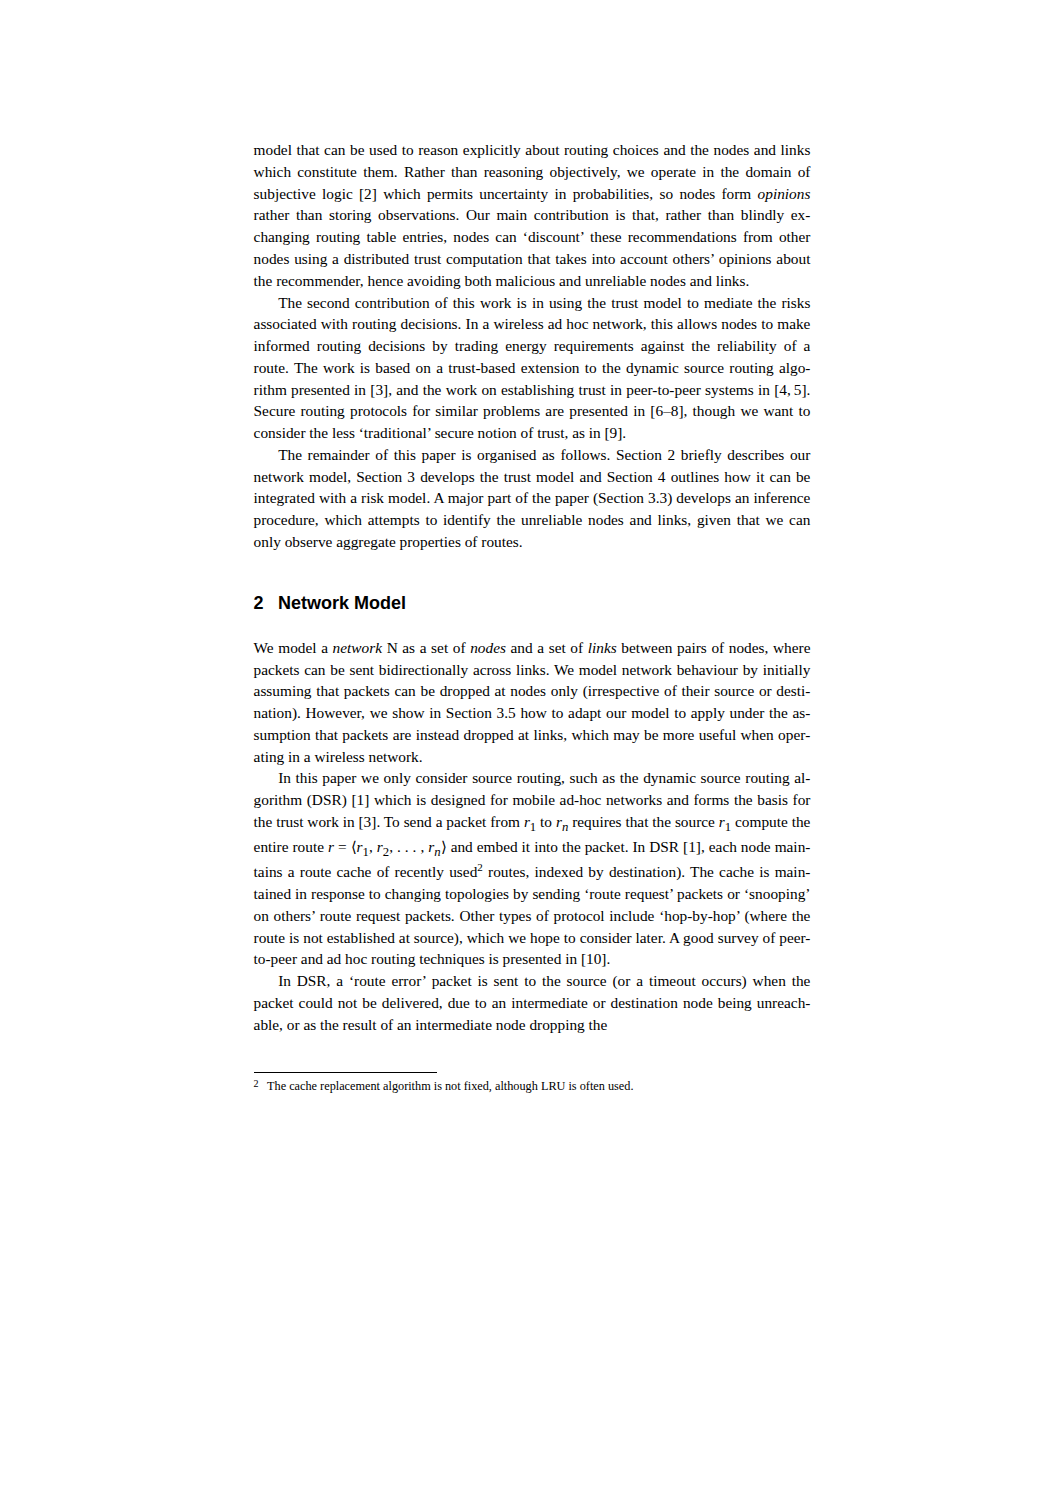model that can be used to reason explicitly about routing choices and the nodes and links which constitute them. Rather than reasoning objectively, we operate in the domain of subjective logic [2] which permits uncertainty in probabilities, so nodes form opinions rather than storing observations. Our main contribution is that, rather than blindly exchanging routing table entries, nodes can ‘discount’ these recommendations from other nodes using a distributed trust computation that takes into account others’ opinions about the recommender, hence avoiding both malicious and unreliable nodes and links.
The second contribution of this work is in using the trust model to mediate the risks associated with routing decisions. In a wireless ad hoc network, this allows nodes to make informed routing decisions by trading energy requirements against the reliability of a route. The work is based on a trust-based extension to the dynamic source routing algorithm presented in [3], and the work on establishing trust in peer-to-peer systems in [4, 5]. Secure routing protocols for similar problems are presented in [6–8], though we want to consider the less ‘traditional’ secure notion of trust, as in [9].
The remainder of this paper is organised as follows. Section 2 briefly describes our network model, Section 3 develops the trust model and Section 4 outlines how it can be integrated with a risk model. A major part of the paper (Section 3.3) develops an inference procedure, which attempts to identify the unreliable nodes and links, given that we can only observe aggregate properties of routes.
2 Network Model
We model a network N as a set of nodes and a set of links between pairs of nodes, where packets can be sent bidirectionally across links. We model network behaviour by initially assuming that packets can be dropped at nodes only (irrespective of their source or destination). However, we show in Section 3.5 how to adapt our model to apply under the assumption that packets are instead dropped at links, which may be more useful when operating in a wireless network.
In this paper we only consider source routing, such as the dynamic source routing algorithm (DSR) [1] which is designed for mobile ad-hoc networks and forms the basis for the trust work in [3]. To send a packet from r1 to rn requires that the source r1 compute the entire route r = ⟨r1, r2, . . . , rn⟩ and embed it into the packet. In DSR [1], each node maintains a route cache of recently used2 routes, indexed by destination). The cache is maintained in response to changing topologies by sending ‘route request’ packets or ‘snooping’ on others’ route request packets. Other types of protocol include ‘hop-by-hop’ (where the route is not established at source), which we hope to consider later. A good survey of peer-to-peer and ad hoc routing techniques is presented in [10].
In DSR, a ‘route error’ packet is sent to the source (or a timeout occurs) when the packet could not be delivered, due to an intermediate or destination node being unreachable, or as the result of an intermediate node dropping the
2 The cache replacement algorithm is not fixed, although LRU is often used.